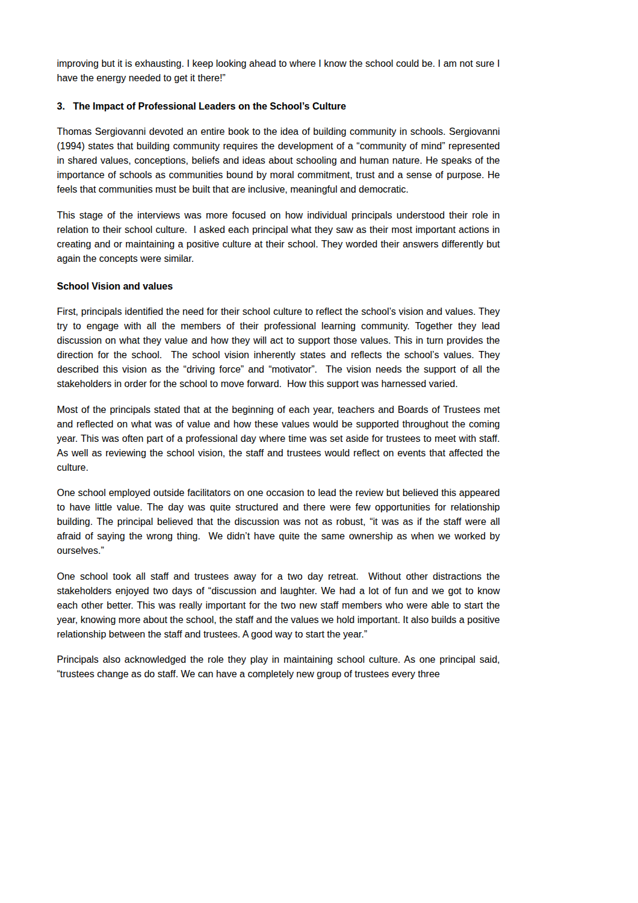improving but it is exhausting. I keep looking ahead to where I know the school could be. I am not sure I have the energy needed to get it there!”
3. The Impact of Professional Leaders on the School’s Culture
Thomas Sergiovanni devoted an entire book to the idea of building community in schools. Sergiovanni (1994) states that building community requires the development of a “community of mind” represented in shared values, conceptions, beliefs and ideas about schooling and human nature. He speaks of the importance of schools as communities bound by moral commitment, trust and a sense of purpose. He feels that communities must be built that are inclusive, meaningful and democratic.
This stage of the interviews was more focused on how individual principals understood their role in relation to their school culture. I asked each principal what they saw as their most important actions in creating and or maintaining a positive culture at their school. They worded their answers differently but again the concepts were similar.
School Vision and values
First, principals identified the need for their school culture to reflect the school’s vision and values. They try to engage with all the members of their professional learning community. Together they lead discussion on what they value and how they will act to support those values. This in turn provides the direction for the school. The school vision inherently states and reflects the school’s values. They described this vision as the “driving force” and “motivator”. The vision needs the support of all the stakeholders in order for the school to move forward. How this support was harnessed varied.
Most of the principals stated that at the beginning of each year, teachers and Boards of Trustees met and reflected on what was of value and how these values would be supported throughout the coming year. This was often part of a professional day where time was set aside for trustees to meet with staff. As well as reviewing the school vision, the staff and trustees would reflect on events that affected the culture.
One school employed outside facilitators on one occasion to lead the review but believed this appeared to have little value. The day was quite structured and there were few opportunities for relationship building. The principal believed that the discussion was not as robust, “it was as if the staff were all afraid of saying the wrong thing. We didn’t have quite the same ownership as when we worked by ourselves.”
One school took all staff and trustees away for a two day retreat. Without other distractions the stakeholders enjoyed two days of “discussion and laughter. We had a lot of fun and we got to know each other better. This was really important for the two new staff members who were able to start the year, knowing more about the school, the staff and the values we hold important. It also builds a positive relationship between the staff and trustees. A good way to start the year.”
Principals also acknowledged the role they play in maintaining school culture. As one principal said, “trustees change as do staff. We can have a completely new group of trustees every three